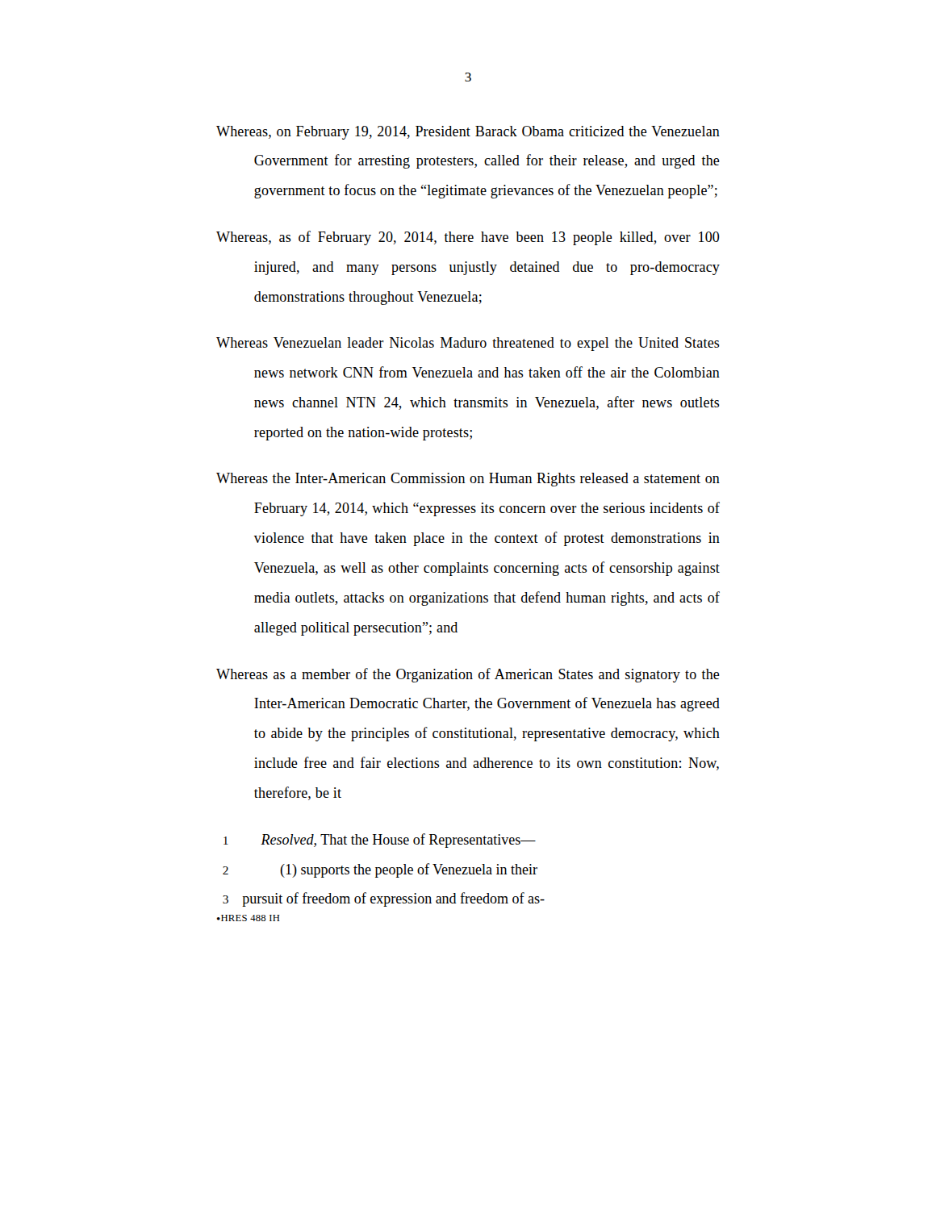3
Whereas, on February 19, 2014, President Barack Obama criticized the Venezuelan Government for arresting protesters, called for their release, and urged the government to focus on the “legitimate grievances of the Venezuelan people”;
Whereas, as of February 20, 2014, there have been 13 people killed, over 100 injured, and many persons unjustly detained due to pro-democracy demonstrations throughout Venezuela;
Whereas Venezuelan leader Nicolas Maduro threatened to expel the United States news network CNN from Venezuela and has taken off the air the Colombian news channel NTN 24, which transmits in Venezuela, after news outlets reported on the nation-wide protests;
Whereas the Inter-American Commission on Human Rights released a statement on February 14, 2014, which “expresses its concern over the serious incidents of violence that have taken place in the context of protest demonstrations in Venezuela, as well as other complaints concerning acts of censorship against media outlets, attacks on organizations that defend human rights, and acts of alleged political persecution”; and
Whereas as a member of the Organization of American States and signatory to the Inter-American Democratic Charter, the Government of Venezuela has agreed to abide by the principles of constitutional, representative democracy, which include free and fair elections and adherence to its own constitution: Now, therefore, be it
1 Resolved, That the House of Representatives—
2 (1) supports the people of Venezuela in their
3 pursuit of freedom of expression and freedom of as-
•HRES 488 IH